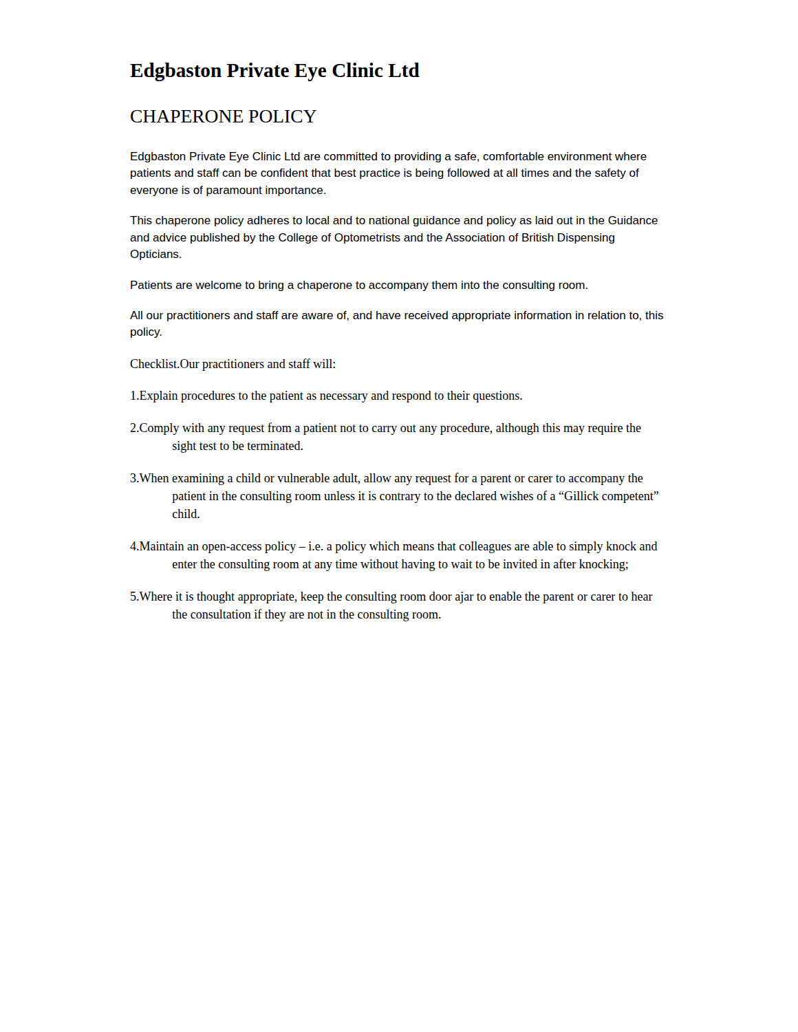Edgbaston Private Eye Clinic Ltd
CHAPERONE POLICY
Edgbaston Private Eye Clinic Ltd are committed to providing a safe, comfortable environment where patients and staff can be confident that best practice is being followed at all times and the safety of everyone is of paramount importance.
This chaperone policy adheres to local and to national guidance and policy as laid out in the Guidance and advice published by the College of Optometrists and the Association of British Dispensing Opticians.
Patients are welcome to bring a chaperone to accompany them into the consulting room.
All our practitioners and staff are aware of, and have received appropriate information in relation to, this policy.
Checklist.Our practitioners and staff will:
Explain procedures to the patient as necessary and respond to their questions.
Comply with any request from a patient not to carry out any procedure, although this may require the sight test to be terminated.
When examining a child or vulnerable adult, allow any request for a parent or carer to accompany the patient in the consulting room unless it is contrary to the declared wishes of a “Gillick competent” child.
Maintain an open-access policy – i.e. a policy which means that colleagues are able to simply knock and enter the consulting room at any time without having to wait to be invited in after knocking;
Where it is thought appropriate, keep the consulting room door ajar to enable the parent or carer to hear the consultation if they are not in the consulting room.